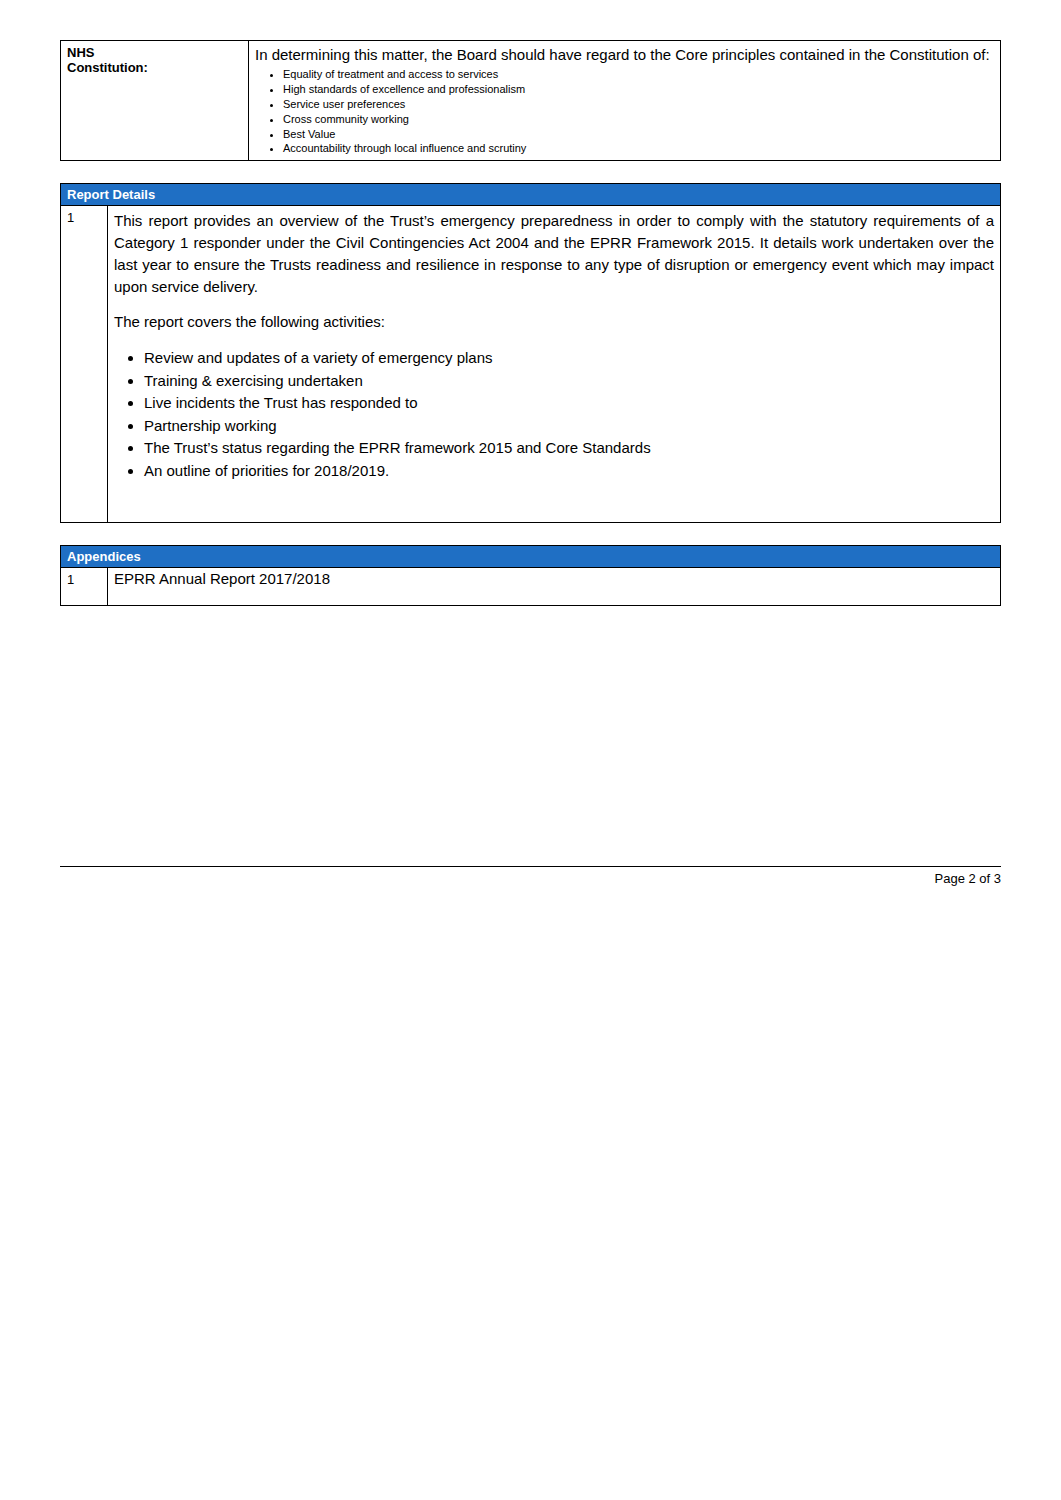| NHS Constitution: | In determining this matter, the Board should have regard to the Core principles contained in the Constitution of: Equality of treatment and access to services High standards of excellence and professionalism Service user preferences Cross community working Best Value Accountability through local influence and scrutiny |
| Report Details |
| 1 | This report provides an overview of the Trust’s emergency preparedness in order to comply with the statutory requirements of a Category 1 responder under the Civil Contingencies Act 2004 and the EPRR Framework 2015. It details work undertaken over the last year to ensure the Trusts readiness and resilience in response to any type of disruption or emergency event which may impact upon service delivery. The report covers the following activities: Review and updates of a variety of emergency plans Training & exercising undertaken Live incidents the Trust has responded to Partnership working The Trust’s status regarding the EPRR framework 2015 and Core Standards An outline of priorities for 2018/2019. |
| Appendices |
| 1 | EPRR Annual Report 2017/2018 |
Page 2 of 3